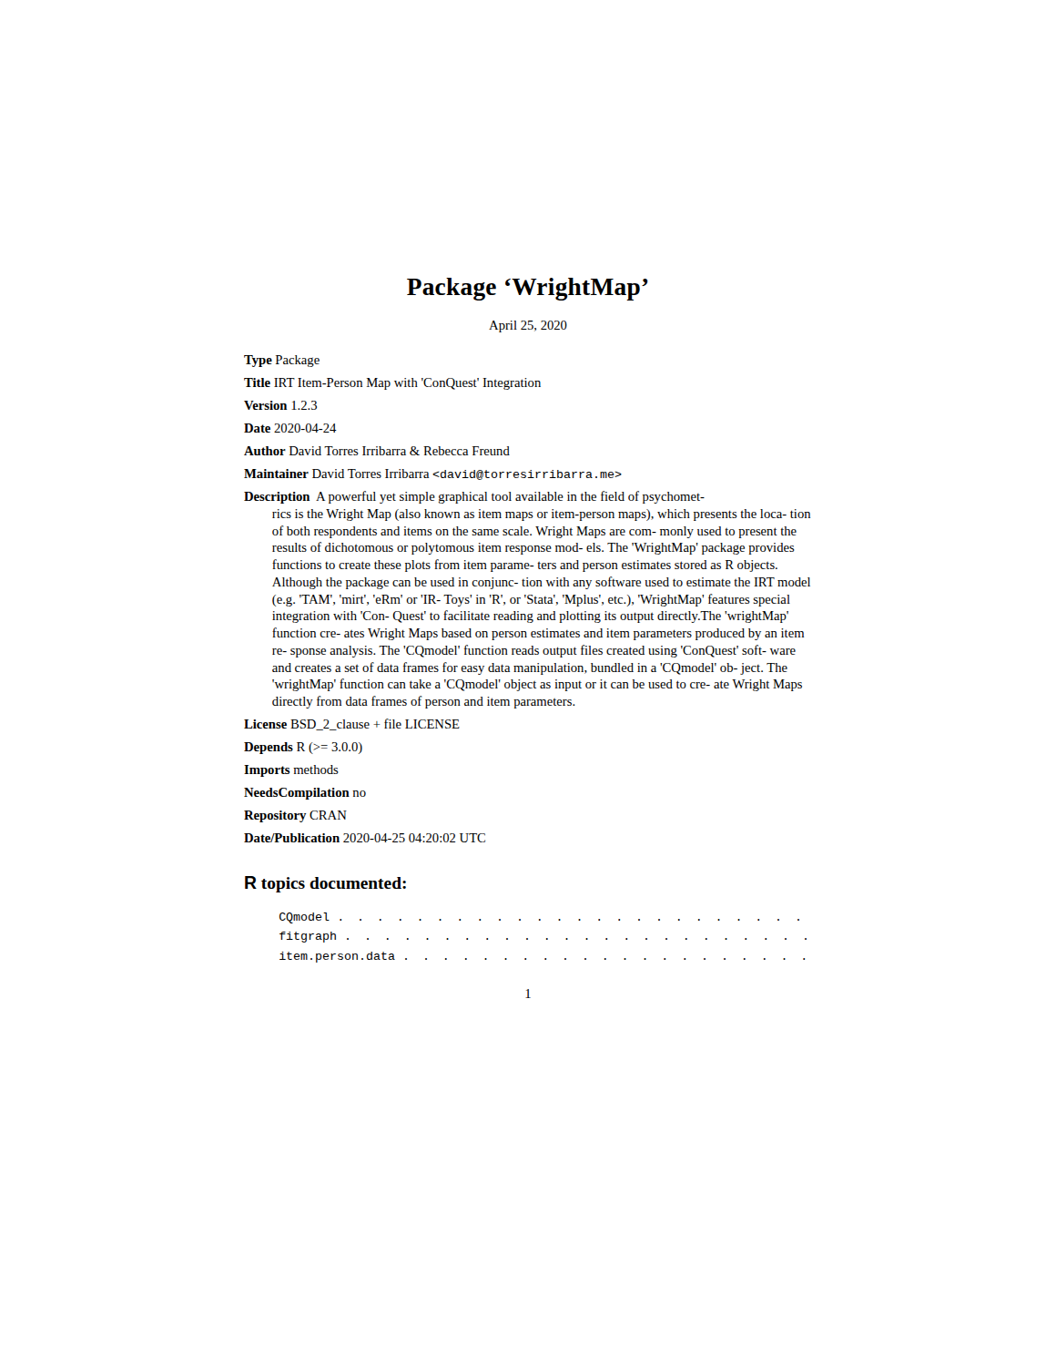Package ‘WrightMap’
April 25, 2020
Type
Package
Title
IRT Item-Person Map with 'ConQuest' Integration
Version
1.2.3
Date
2020-04-24
Author
David Torres Irribarra & Rebecca Freund
Maintainer
David Torres Irribarra <david@torresirribarra.me>
Description A powerful yet simple graphical tool available in the field of psychomet-
rics is the Wright Map (also known as item maps or item-person maps), which presents the loca- tion of both respondents and items on the same scale. Wright Maps are com- monly used to present the results of dichotomous or polytomous item response mod- els. The 'WrightMap' package provides functions to create these plots from item parame- ters and person estimates stored as R objects. Although the package can be used in conjunc- tion with any software used to estimate the IRT model (e.g. 'TAM', 'mirt', 'eRm' or 'IR- Toys' in 'R', or 'Stata', 'Mplus', etc.), 'WrightMap' features special integration with 'Con- Quest' to facilitate reading and plotting its output directly.The 'wrightMap' function cre- ates Wright Maps based on person estimates and item parameters produced by an item re- sponse analysis. The 'CQmodel' function reads output files created using 'ConQuest' soft- ware and creates a set of data frames for easy data manipulation, bundled in a 'CQmodel' ob- ject. The 'wrightMap' function can take a 'CQmodel' object as input or it can be used to cre- ate Wright Maps directly from data frames of person and item parameters.
License
BSD_2_clause + file LICENSE
Depends
R (>= 3.0.0)
Imports
methods
NeedsCompilation
no
Repository
CRAN
Date/Publication
2020-04-25 04:20:02 UTC
R topics documented:
CQmodel . . . . . . . . . . . . . . . . . . . . . . . . . . . . . . . . . . . . . . . . . . . . . . 2
fitgraph . . . . . . . . . . . . . . . . . . . . . . . . . . . . . . . . . . . . . . . . . . . . . . . 5
item.person.data . . . . . . . . . . . . . . . . . . . . . . . . . . . . . . . . . . . . . . . . . 6
1